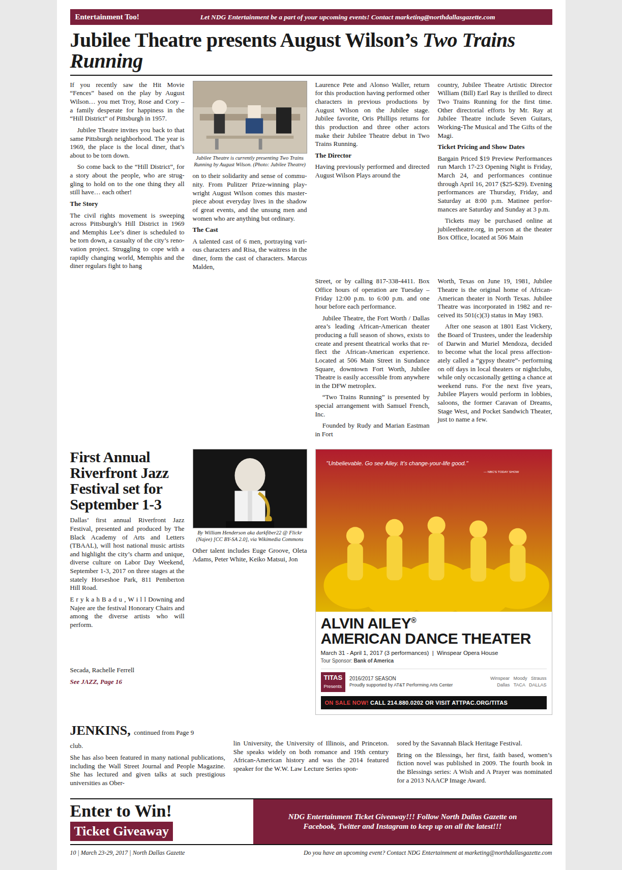Entertainment Too!
Let NDG Entertainment be a part of your upcoming events! Contact marketing@northdallasgazette.com
Jubilee Theatre presents August Wilson’s Two Trains Running
If you recently saw the Hit Movie “Fences” based on the play by August Wilson… you met Troy, Rose and Cory – a family desperate for happiness in the “Hill District” of Pittsburgh in 1957.
Jubilee Theatre invites you back to that same Pittsburgh neighborhood. The year is 1969, the place is the local diner, that’s about to be torn down.
So come back to the “Hill District”, for a story about the people, who are struggling to hold on to the one thing they all still have… each other!
The Story
The civil rights movement is sweeping across Pittsburgh’s Hill District in 1969 and Memphis Lee’s diner is scheduled to be torn down, a casualty of the city’s renovation project. Struggling to cope with a rapidly changing world, Memphis and the diner regulars fight to hang
Jubilee Theatre is currently presenting Two Trains Running by August Wilson. (Photo: Jubilee Theatre)
on to their solidarity and sense of community. From Pulitzer Prize-winning playwright August Wilson comes this masterpiece about everyday lives in the shadow of great events, and the unsung men and women who are anything but ordinary.
The Cast
A talented cast of 6 men, portraying various characters and Risa, the waitress in the diner, form the cast of characters. Marcus Malden,
Laurence Pete and Alonso Waller, return for this production having performed other characters in previous productions by August Wilson on the Jubilee stage. Jubilee favorite, Oris Phillips returns for this production and three other actors make their Jubilee Theatre debut in Two Trains Running.
The Director
Having previously performed and directed August Wilson Plays around the
country, Jubilee Theatre Artistic Director William (Bill) Earl Ray is thrilled to direct Two Trains Running for the first time. Other directorial efforts by Mr. Ray at Jubilee Theatre include Seven Guitars, Working-The Musical and The Gifts of the Magi.
Ticket Pricing and Show Dates
Bargain Priced $19 Preview Performances run March 17-23 Opening Night is Friday, March 24, and performances continue through April 16, 2017 ($25-$29). Evening performances are Thursday, Friday, and Saturday at 8:00 p.m. Matinee performances are Saturday and Sunday at 3 p.m.
Tickets may be purchased online at jubileetheatre.org, in person at the theater Box Office, located at 506 Main
Street, or by calling 817-338-4411. Box Office hours of operation are Tuesday – Friday 12:00 p.m. to 6:00 p.m. and one hour before each performance.
Jubilee Theatre, the Fort Worth / Dallas area’s leading African-American theater producing a full season of shows, exists to create and present theatrical works that reflect the African-American experience. Located at 506 Main Street in Sundance Square, downtown Fort Worth, Jubilee Theatre is easily accessible from anywhere in the DFW metroplex.
“Two Trains Running” is presented by special arrangement with Samuel French, Inc.
Founded by Rudy and Marian Eastman in Fort
Worth, Texas on June 19, 1981, Jubilee Theatre is the original home of African-American theater in North Texas. Jubilee Theatre was incorporated in 1982 and received its 501(c)(3) status in May 1983.
After one season at 1801 East Vickery, the Board of Trustees, under the leadership of Darwin and Muriel Mendoza, decided to become what the local press affectionately called a “gypsy theatre”- performing on off days in local theaters or nightclubs, while only occasionally getting a chance at weekend runs. For the next five years, Jubilee Players would perform in lobbies, saloons, the former Caravan of Dreams, Stage West, and Pocket Sandwich Theater, just to name a few.
First Annual Riverfront Jazz Festival set for September 1-3
Dallas’ first annual Riverfront Jazz Festival, presented and produced by The Black Academy of Arts and Letters (TBAAL), will host national music artists and highlight the city’s charm and unique, diverse culture on Labor Day Weekend, September 1-3, 2017 on three stages at the stately Horseshoe Park, 811 Pemberton Hill Road.
E r y k a h B a d u , W i l l Downing and Najee are the festival Honorary Chairs and among the diverse artists who will perform.
By William Henderson aka darkfiber22 @ Flickr (Najee) [CC BY-SA 2.0], via Wikimedia Commons
Other talent includes Euge Groove, Oleta Adams, Peter White, Keiko Matsui, Jon
Secada, Rachelle Ferrell
See JAZZ, Page 16
ALVIN AILEY®
AMERICAN DANCE THEATER
March 31 - April 1, 2017 (3 performances) | Winspear Opera House
Tour Sponsor: Bank of America
TITAS
Presents 2016/2017 SEASON
Proudly supported by AT&T Performing Arts Center Winspear Moody Strauss
Dallas TACA DALLAS
ON SALE NOW! CALL 214.880.0202 OR VISIT ATTPAC.ORG/TITAS
JENKINS, continued from Page 9
club.
She has also been featured in many national publications, including the Wall Street Journal and People Magazine. She has lectured and given talks at such prestigious universities as Ober-
lin University, the University of Illinois, and Princeton. She speaks widely on both romance and 19th century African-American history and was the 2014 featured speaker for the W.W. Law Lecture Series spon-
sored by the Savannah Black Heritage Festival.
Bring on the Blessings, her first, faith based, women’s fiction novel was published in 2009. The fourth book in the Blessings series: A Wish and A Prayer was nominated for a 2013 NAACP Image Award.
Enter to Win!
Ticket Giveaway
NDG Entertainment Ticket Giveaway!!! Follow North Dallas Gazette on
Facebook, Twitter and Instagram to keep up on all the latest!!!
10 | March 23-29, 2017 | North Dallas Gazette
Do you have an upcoming event? Contact NDG Entertainment at marketing@northdallasgazette.com